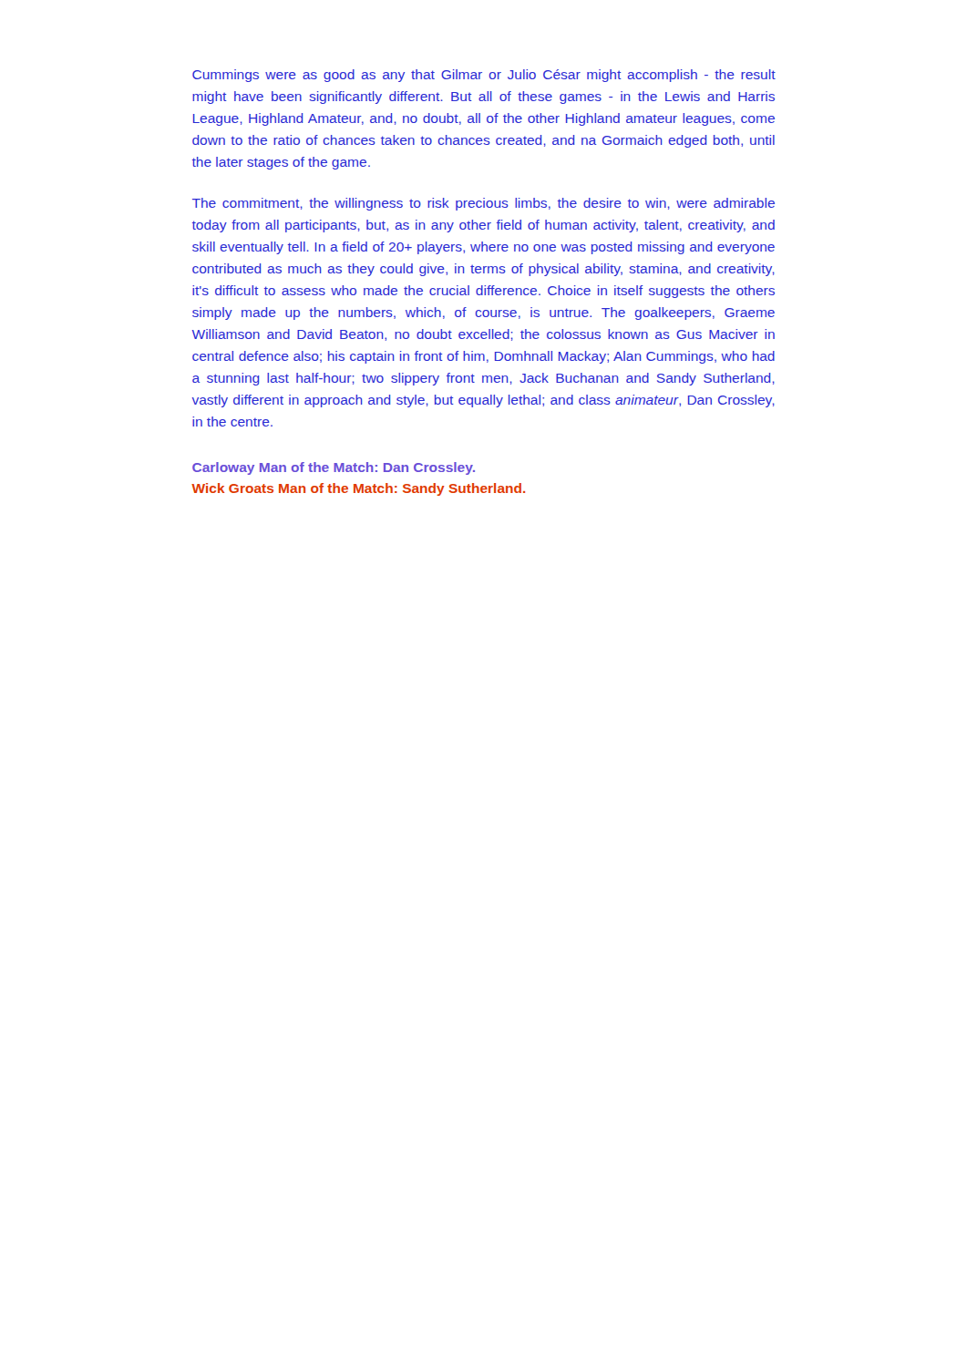Cummings were as good as any that Gilmar or Julio César might accomplish - the result might have been significantly different. But all of these games - in the Lewis and Harris League, Highland Amateur, and, no doubt, all of the other Highland amateur leagues, come down to the ratio of chances taken to chances created, and na Gormaich edged both, until the later stages of the game.
The commitment, the willingness to risk precious limbs, the desire to win, were admirable today from all participants, but, as in any other field of human activity, talent, creativity, and skill eventually tell. In a field of 20+ players, where no one was posted missing and everyone contributed as much as they could give, in terms of physical ability, stamina, and creativity, it's difficult to assess who made the crucial difference. Choice in itself suggests the others simply made up the numbers, which, of course, is untrue. The goalkeepers, Graeme Williamson and David Beaton, no doubt excelled; the colossus known as Gus Maciver in central defence also; his captain in front of him, Domhnall Mackay; Alan Cummings, who had a stunning last half-hour; two slippery front men, Jack Buchanan and Sandy Sutherland, vastly different in approach and style, but equally lethal; and class animateur, Dan Crossley, in the centre.
Carloway Man of the Match: Dan Crossley.
Wick Groats Man of the Match: Sandy Sutherland.